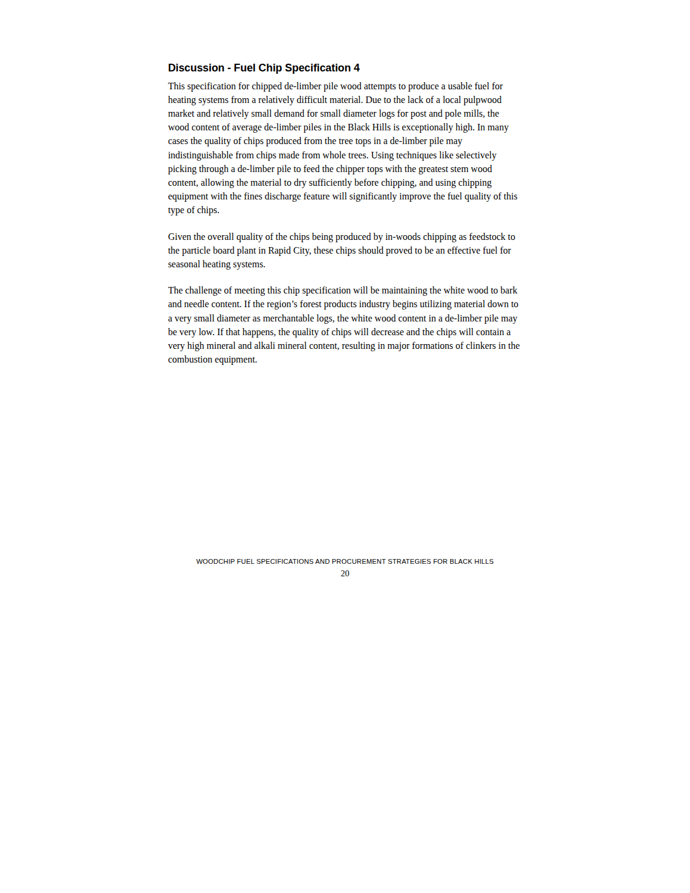Discussion - Fuel Chip Specification 4
This specification for chipped de-limber pile wood attempts to produce a usable fuel for heating systems from a relatively difficult material. Due to the lack of a local pulpwood market and relatively small demand for small diameter logs for post and pole mills, the wood content of average de-limber piles in the Black Hills is exceptionally high. In many cases the quality of chips produced from the tree tops in a de-limber pile may indistinguishable from chips made from whole trees. Using techniques like selectively picking through a de-limber pile to feed the chipper tops with the greatest stem wood content, allowing the material to dry sufficiently before chipping, and using chipping equipment with the fines discharge feature will significantly improve the fuel quality of this type of chips.
Given the overall quality of the chips being produced by in-woods chipping as feedstock to the particle board plant in Rapid City, these chips should proved to be an effective fuel for seasonal heating systems.
The challenge of meeting this chip specification will be maintaining the white wood to bark and needle content. If the region’s forest products industry begins utilizing material down to a very small diameter as merchantable logs, the white wood content in a de-limber pile may be very low. If that happens, the quality of chips will decrease and the chips will contain a very high mineral and alkali mineral content, resulting in major formations of clinkers in the combustion equipment.
WOODCHIP FUEL SPECIFICATIONS AND PROCUREMENT STRATEGIES FOR BLACK HILLS
20